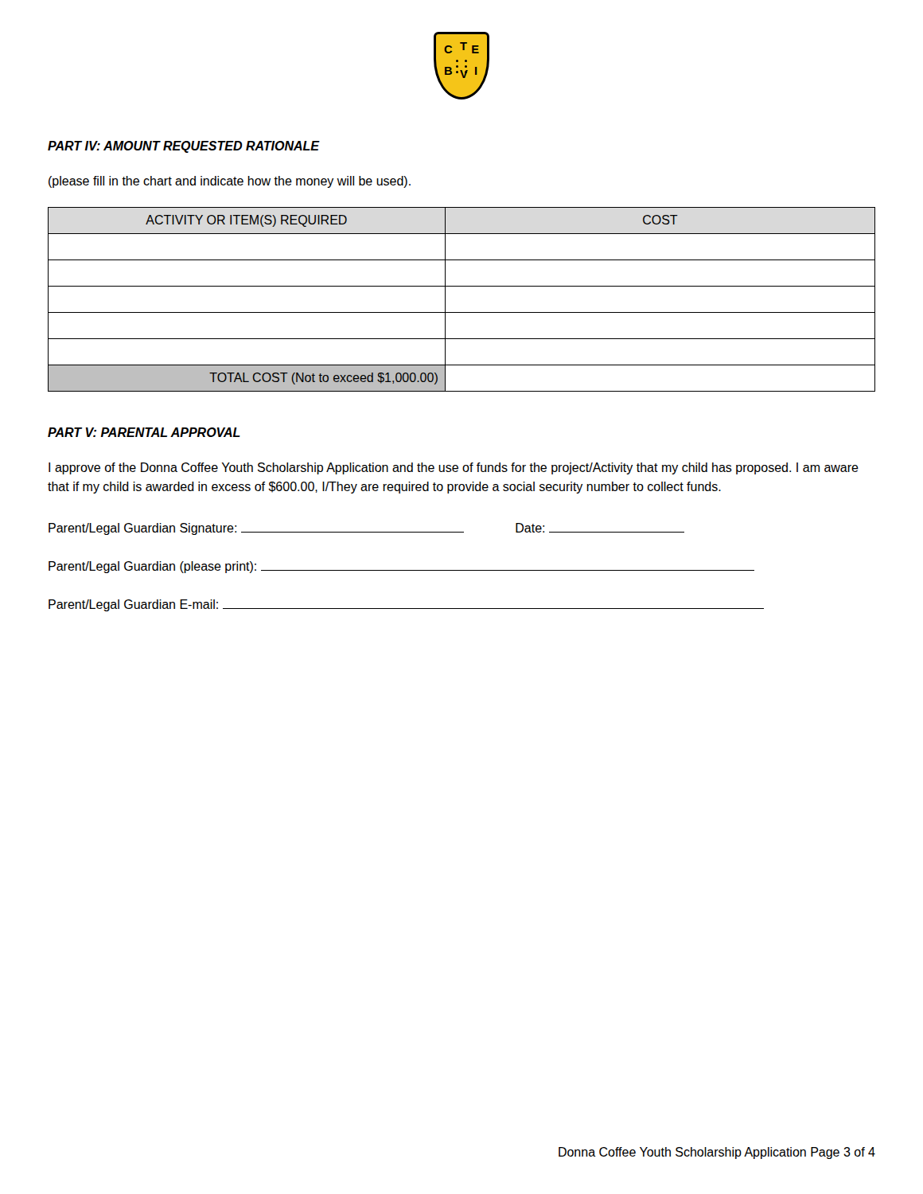C T E B V I
PART IV: AMOUNT REQUESTED RATIONALE
(please fill in the chart and indicate how the money will be used).
| ACTIVITY OR ITEM(S) REQUIRED | COST |
| --- | --- |
| TOTAL COST (Not to exceed $1,000.00) | |
PART V: PARENTAL APPROVAL
I approve of the Donna Coffee Youth Scholarship Application and the use of funds for the project/Activity that my child has proposed. I am aware that if my child is awarded in excess of $600.00, I/They are required to provide a social security number to collect funds.
Parent/Legal Guardian Signature: Date:
Parent/Legal Guardian (please print):
Parent/Legal Guardian E-mail:
Donna Coffee Youth Scholarship Application Page 3 of 4